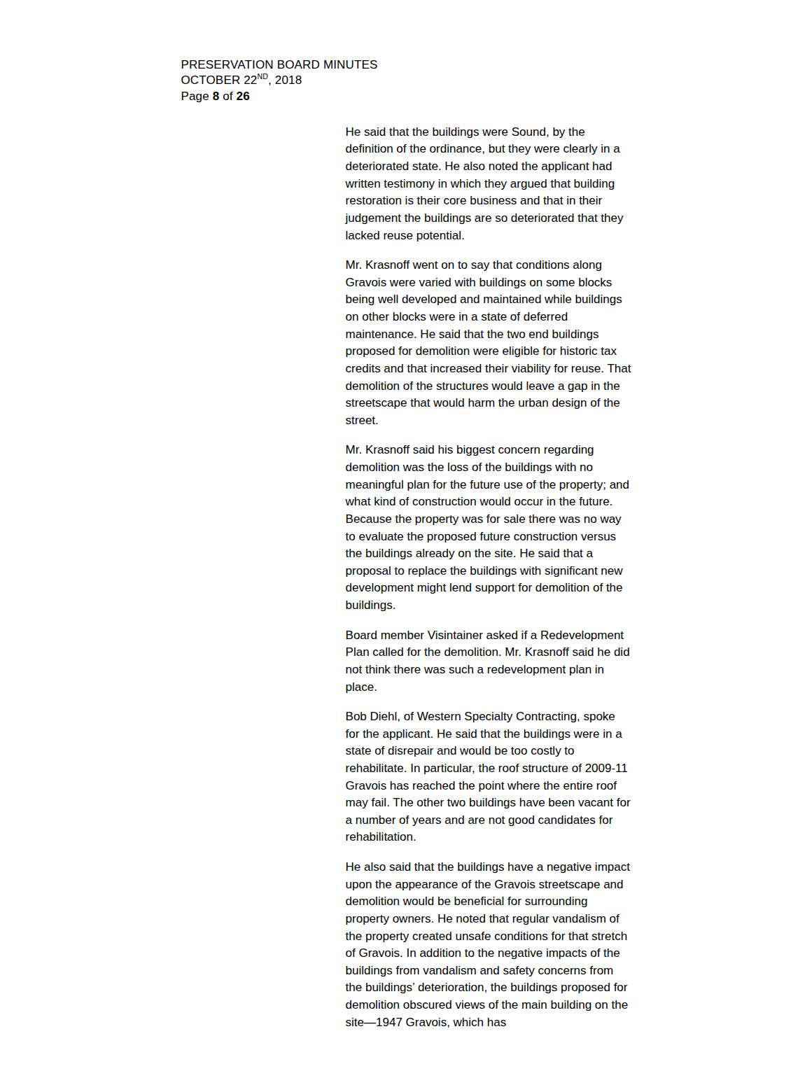PRESERVATION BOARD MINUTES
OCTOBER 22ND, 2018
Page 8 of 26
He said that the buildings were Sound, by the definition of the ordinance, but they were clearly in a deteriorated state. He also noted the applicant had written testimony in which they argued that building restoration is their core business and that in their judgement the buildings are so deteriorated that they lacked reuse potential.
Mr. Krasnoff went on to say that conditions along Gravois were varied with buildings on some blocks being well developed and maintained while buildings on other blocks were in a state of deferred maintenance. He said that the two end buildings proposed for demolition were eligible for historic tax credits and that increased their viability for reuse. That demolition of the structures would leave a gap in the streetscape that would harm the urban design of the street.
Mr. Krasnoff said his biggest concern regarding demolition was the loss of the buildings with no meaningful plan for the future use of the property; and what kind of construction would occur in the future. Because the property was for sale there was no way to evaluate the proposed future construction versus the buildings already on the site. He said that a proposal to replace the buildings with significant new development might lend support for demolition of the buildings.
Board member Visintainer asked if a Redevelopment Plan called for the demolition. Mr. Krasnoff said he did not think there was such a redevelopment plan in place.
Bob Diehl, of Western Specialty Contracting, spoke for the applicant. He said that the buildings were in a state of disrepair and would be too costly to rehabilitate. In particular, the roof structure of 2009-11 Gravois has reached the point where the entire roof may fail. The other two buildings have been vacant for a number of years and are not good candidates for rehabilitation.
He also said that the buildings have a negative impact upon the appearance of the Gravois streetscape and demolition would be beneficial for surrounding property owners. He noted that regular vandalism of the property created unsafe conditions for that stretch of Gravois. In addition to the negative impacts of the buildings from vandalism and safety concerns from the buildings’ deterioration, the buildings proposed for demolition obscured views of the main building on the site—1947 Gravois, which has